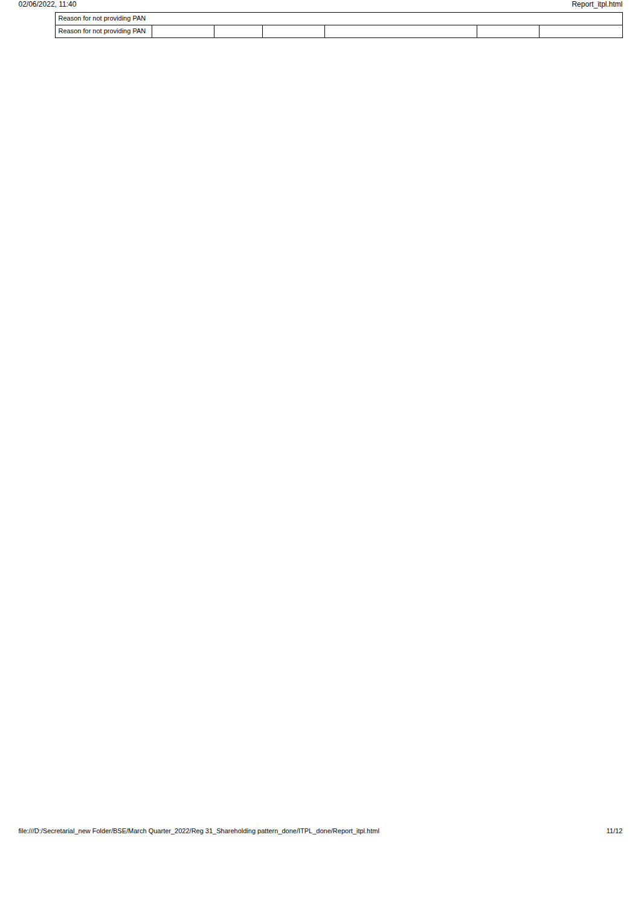02/06/2022, 11:40
Report_itpl.html
| Reason for not providing PAN |
| Reason for not providing PAN | | | | | | |
file:///D:/Secretarial_new Folder/BSE/March Quarter_2022/Reg 31_Shareholding pattern_done/ITPL_done/Report_itpl.html
11/12